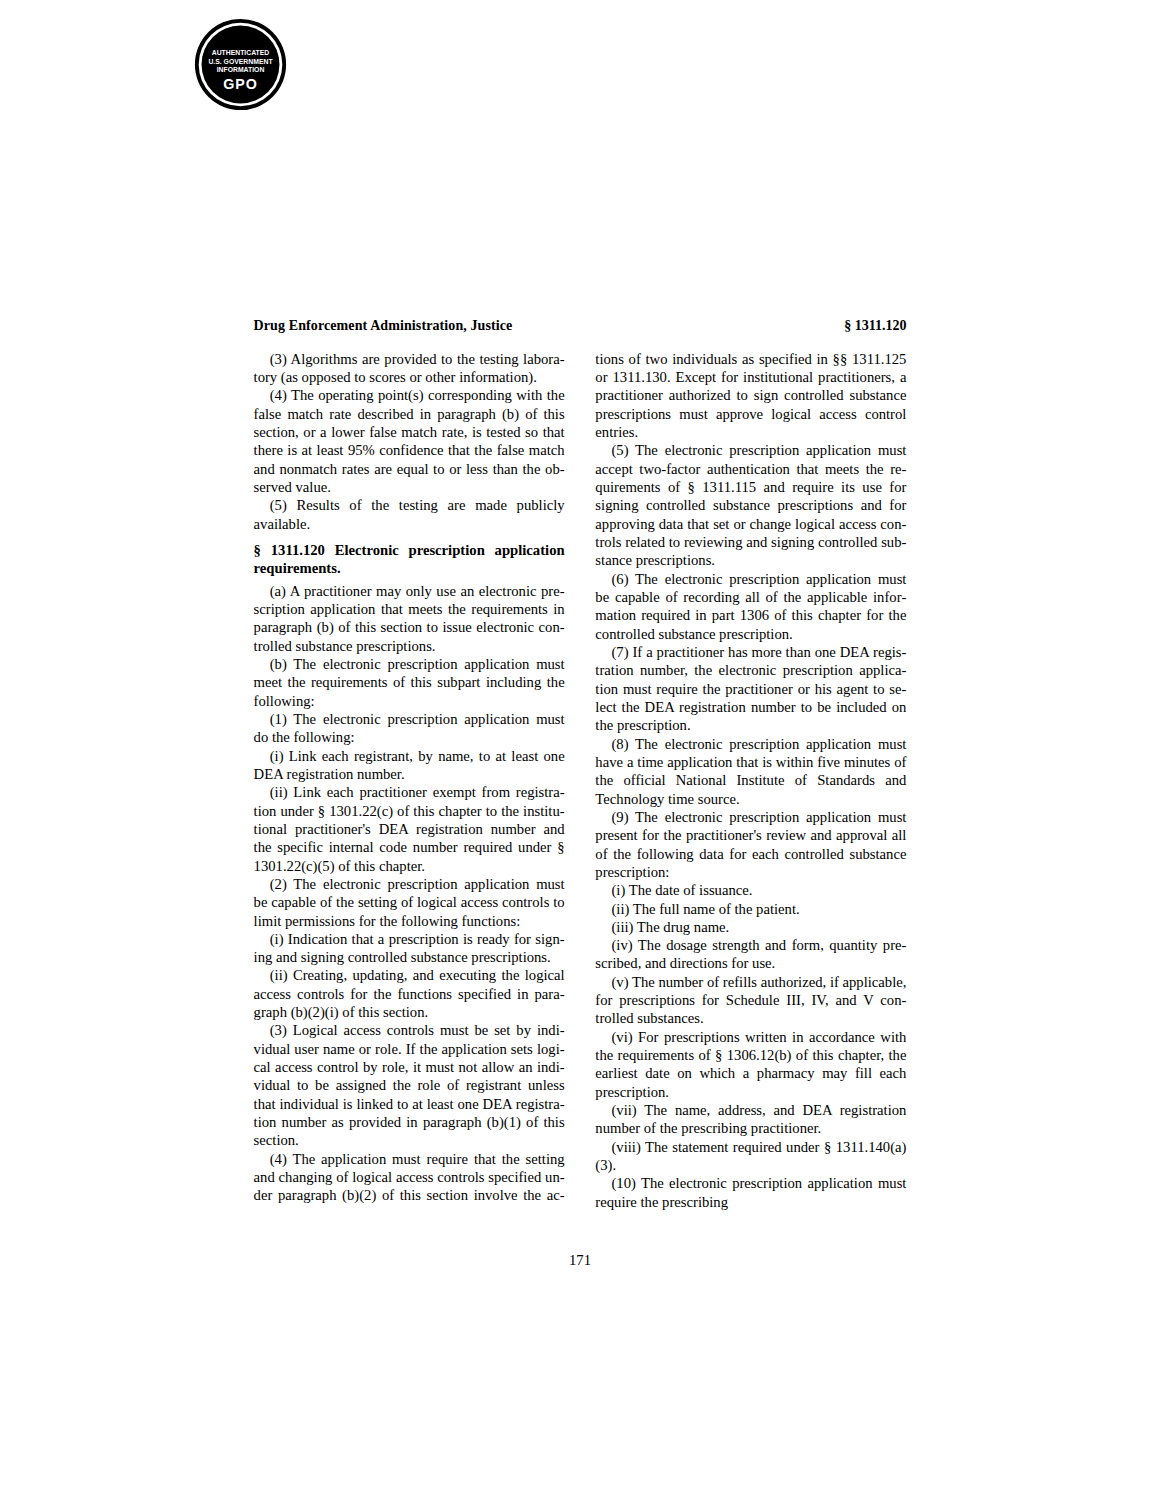AUTHENTICATED U.S. GOVERNMENT INFORMATION GPO
Drug Enforcement Administration, Justice § 1311.120
(3) Algorithms are provided to the testing laboratory (as opposed to scores or other information).
(4) The operating point(s) corresponding with the false match rate described in paragraph (b) of this section, or a lower false match rate, is tested so that there is at least 95% confidence that the false match and nonmatch rates are equal to or less than the observed value.
(5) Results of the testing are made publicly available.
§ 1311.120 Electronic prescription application requirements.
(a) A practitioner may only use an electronic prescription application that meets the requirements in paragraph (b) of this section to issue electronic controlled substance prescriptions.
(b) The electronic prescription application must meet the requirements of this subpart including the following:
(1) The electronic prescription application must do the following:
(i) Link each registrant, by name, to at least one DEA registration number.
(ii) Link each practitioner exempt from registration under § 1301.22(c) of this chapter to the institutional practitioner's DEA registration number and the specific internal code number required under § 1301.22(c)(5) of this chapter.
(2) The electronic prescription application must be capable of the setting of logical access controls to limit permissions for the following functions:
(i) Indication that a prescription is ready for signing and signing controlled substance prescriptions.
(ii) Creating, updating, and executing the logical access controls for the functions specified in paragraph (b)(2)(i) of this section.
(3) Logical access controls must be set by individual user name or role. If the application sets logical access control by role, it must not allow an individual to be assigned the role of registrant unless that individual is linked to at least one DEA registration number as provided in paragraph (b)(1) of this section.
(4) The application must require that the setting and changing of logical access controls specified under paragraph (b)(2) of this section involve the actions of two individuals as specified in §§ 1311.125 or 1311.130. Except for institutional practitioners, a practitioner authorized to sign controlled substance prescriptions must approve logical access control entries.
(5) The electronic prescription application must accept two-factor authentication that meets the requirements of § 1311.115 and require its use for signing controlled substance prescriptions and for approving data that set or change logical access controls related to reviewing and signing controlled substance prescriptions.
(6) The electronic prescription application must be capable of recording all of the applicable information required in part 1306 of this chapter for the controlled substance prescription.
(7) If a practitioner has more than one DEA registration number, the electronic prescription application must require the practitioner or his agent to select the DEA registration number to be included on the prescription.
(8) The electronic prescription application must have a time application that is within five minutes of the official National Institute of Standards and Technology time source.
(9) The electronic prescription application must present for the practitioner's review and approval all of the following data for each controlled substance prescription:
(i) The date of issuance.
(ii) The full name of the patient.
(iii) The drug name.
(iv) The dosage strength and form, quantity prescribed, and directions for use.
(v) The number of refills authorized, if applicable, for prescriptions for Schedule III, IV, and V controlled substances.
(vi) For prescriptions written in accordance with the requirements of § 1306.12(b) of this chapter, the earliest date on which a pharmacy may fill each prescription.
(vii) The name, address, and DEA registration number of the prescribing practitioner.
(viii) The statement required under § 1311.140(a)(3).
(10) The electronic prescription application must require the prescribing
171